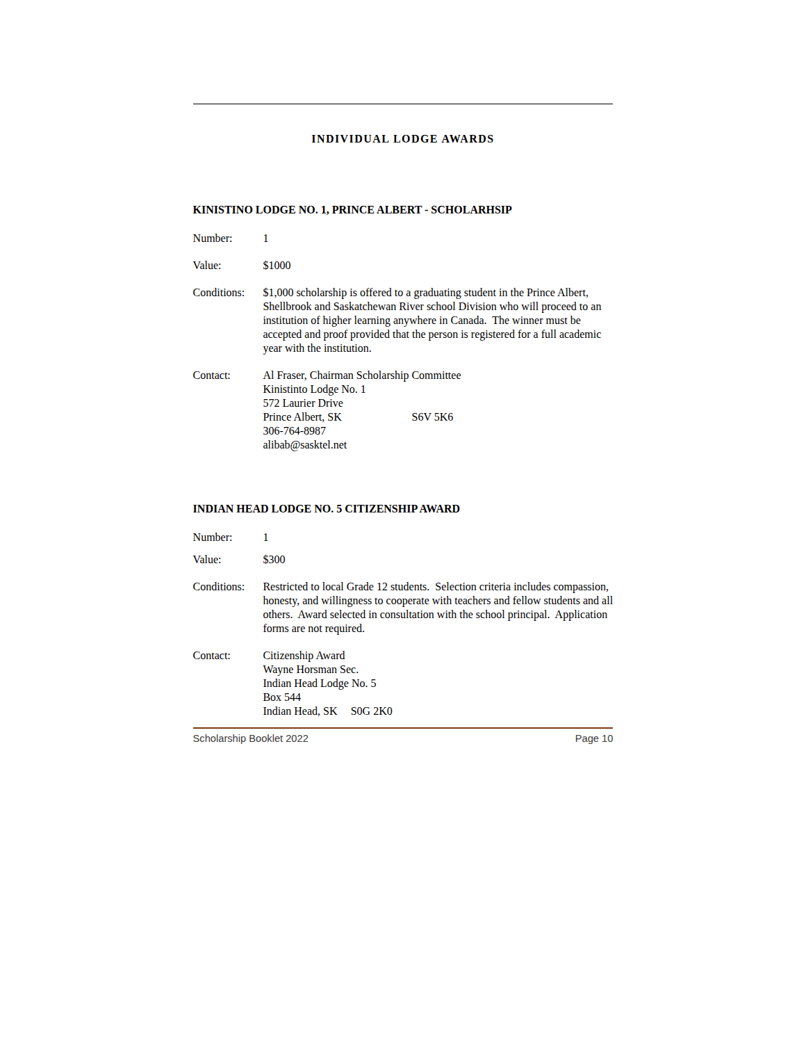Individual Lodge Awards
Kinistino Lodge No. 1, Prince Albert - Scholarhsip
Number:
1
Value:
$1000
Conditions:
$1,000 scholarship is offered to a graduating student in the Prince Albert, Shellbrook and Saskatchewan River school Division who will proceed to an institution of higher learning anywhere in Canada. The winner must be accepted and proof provided that the person is registered for a full academic year with the institution.
Contact:
Al Fraser, Chairman Scholarship Committee Kinistinto Lodge No. 1 572 Laurier Drive Prince Albert, SK S6V 5K6 306-764-8987 alibab@sasktel.net
Indian Head Lodge No. 5 Citizenship Award
Number:
1
Value:
$300
Conditions:
Restricted to local Grade 12 students. Selection criteria includes compassion, honesty, and willingness to cooperate with teachers and fellow students and all others. Award selected in consultation with the school principal. Application forms are not required.
Contact:
Citizenship Award Wayne Horsman Sec. Indian Head Lodge No. 5 Box 544 Indian Head, SK S0G 2K0
Scholarship Booklet 2022 Page 10